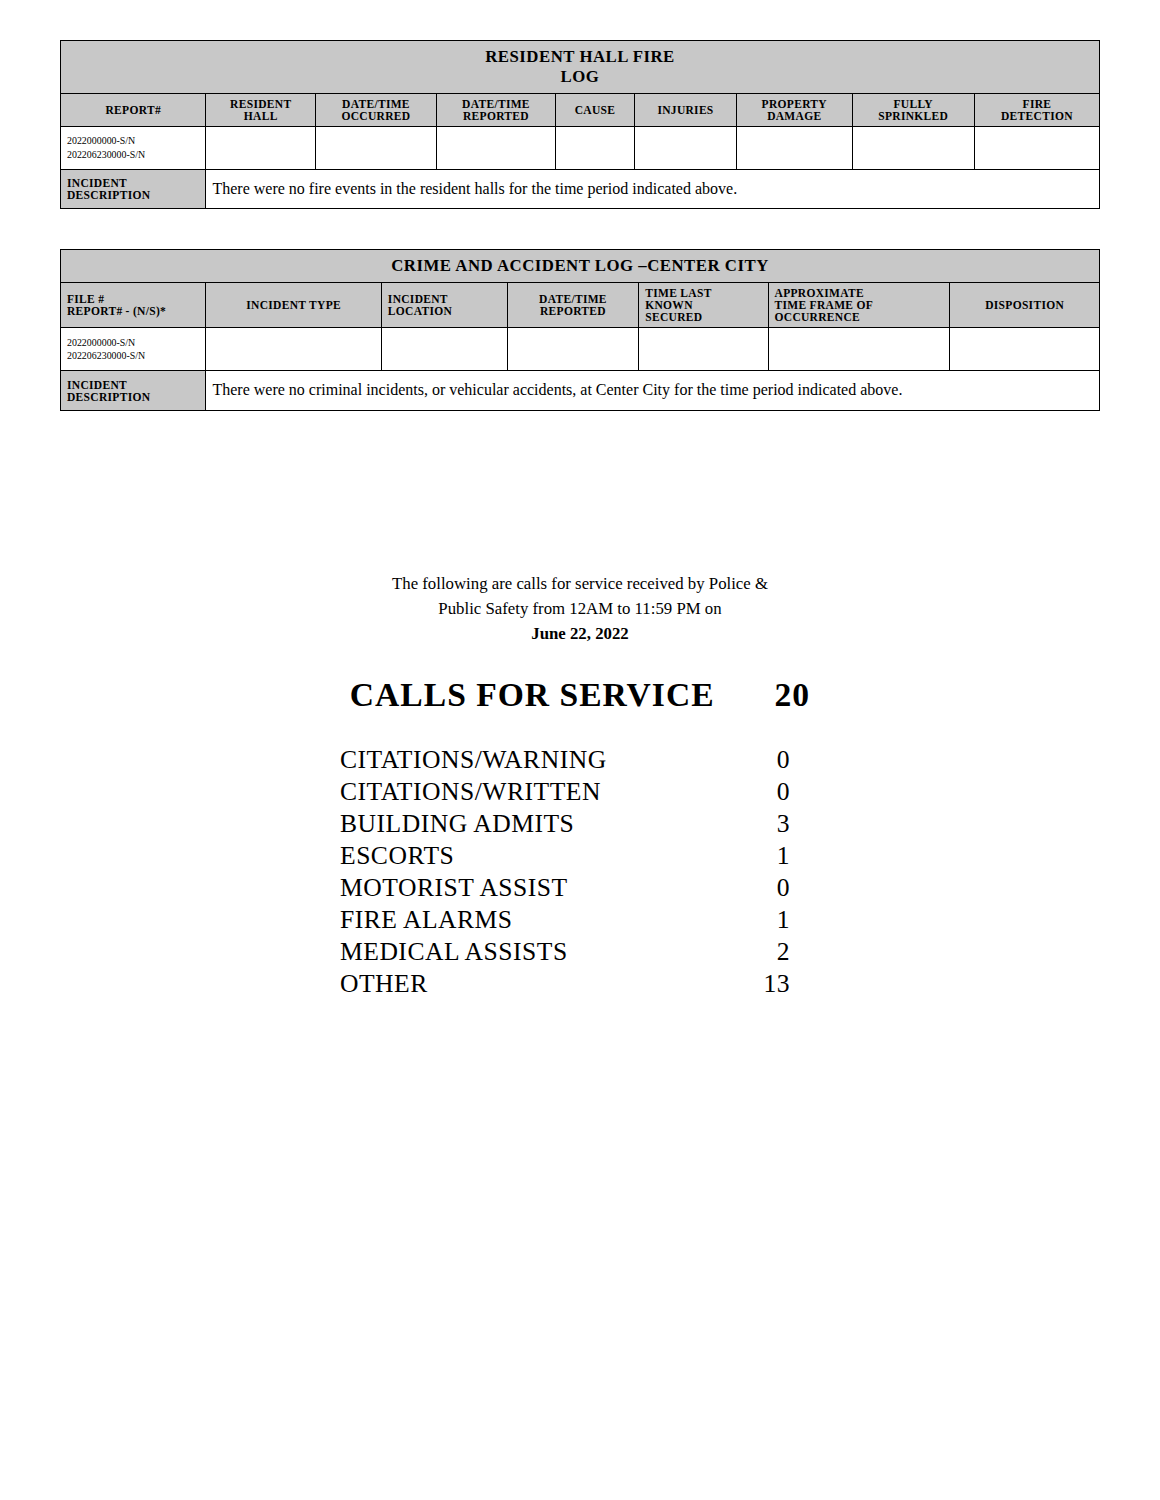| RESIDENT HALL FIRE LOG |
| --- |
| REPORT# | RESIDENT HALL | DATE/TIME OCCURRED | DATE/TIME REPORTED | CAUSE | INJURIES | PROPERTY DAMAGE | FULLY SPRINKLED | FIRE DETECTION |
| 2022000000-S/N 202206230000-S/N | | | | | | | | |
| INCIDENT DESCRIPTION | There were no fire events in the resident halls for the time period indicated above. |
| CRIME AND ACCIDENT LOG –CENTER CITY |
| --- |
| FILE # REPORT# - (N/S)* | INCIDENT TYPE | INCIDENT LOCATION | DATE/TIME REPORTED | TIME LAST KNOWN SECURED | APPROXIMATE TIME FRAME OF OCCURRENCE | DISPOSITION |
| 2022000000-S/N 202206230000-S/N | | | | | | |
| INCIDENT DESCRIPTION | There were no criminal incidents, or vehicular accidents, at Center City for the time period indicated above. |
The following are calls for service received by Police &
Public Safety from 12AM to 11:59 PM on
June 22, 2022
CALLS FOR SERVICE 20
| CITATIONS/WARNING | 0 |
| CITATIONS/WRITTEN | 0 |
| BUILDING ADMITS | 3 |
| ESCORTS | 1 |
| MOTORIST ASSIST | 0 |
| FIRE ALARMS | 1 |
| MEDICAL ASSISTS | 2 |
| OTHER | 13 |